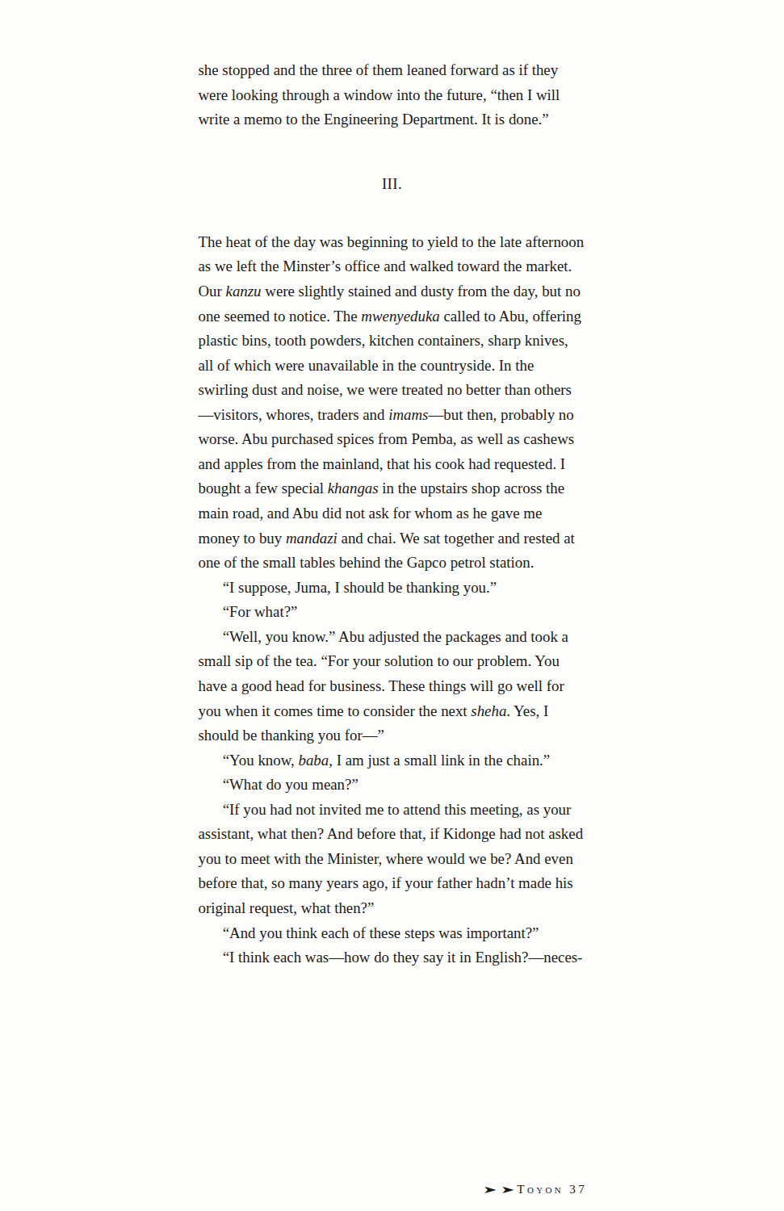she stopped and the three of them leaned forward as if they were looking through a window into the future, “then I will write a memo to the Engineering Department. It is done.”
III.
The heat of the day was beginning to yield to the late afternoon as we left the Minster’s office and walked toward the market. Our kanzu were slightly stained and dusty from the day, but no one seemed to notice. The mwenyeduka called to Abu, offering plastic bins, tooth powders, kitchen containers, sharp knives, all of which were unavailable in the countryside. In the swirling dust and noise, we were treated no better than others—visitors, whores, traders and imams—but then, probably no worse. Abu purchased spices from Pemba, as well as cashews and apples from the mainland, that his cook had requested. I bought a few special khangas in the upstairs shop across the main road, and Abu did not ask for whom as he gave me money to buy mandazi and chai. We sat together and rested at one of the small tables behind the Gapco petrol station.
“I suppose, Juma, I should be thanking you.”
“For what?”
“Well, you know.” Abu adjusted the packages and took a small sip of the tea. “For your solution to our problem. You have a good head for business. These things will go well for you when it comes time to consider the next sheha. Yes, I should be thanking you for—”
“You know, baba, I am just a small link in the chain.”
“What do you mean?”
“If you had not invited me to attend this meeting, as your assistant, what then? And before that, if Kidonge had not asked you to meet with the Minister, where would we be? And even before that, so many years ago, if your father hadn’t made his original request, what then?”
“And you think each of these steps was important?”
“I think each was—how do they say it in English?—neces-
➤➤Toyon 37